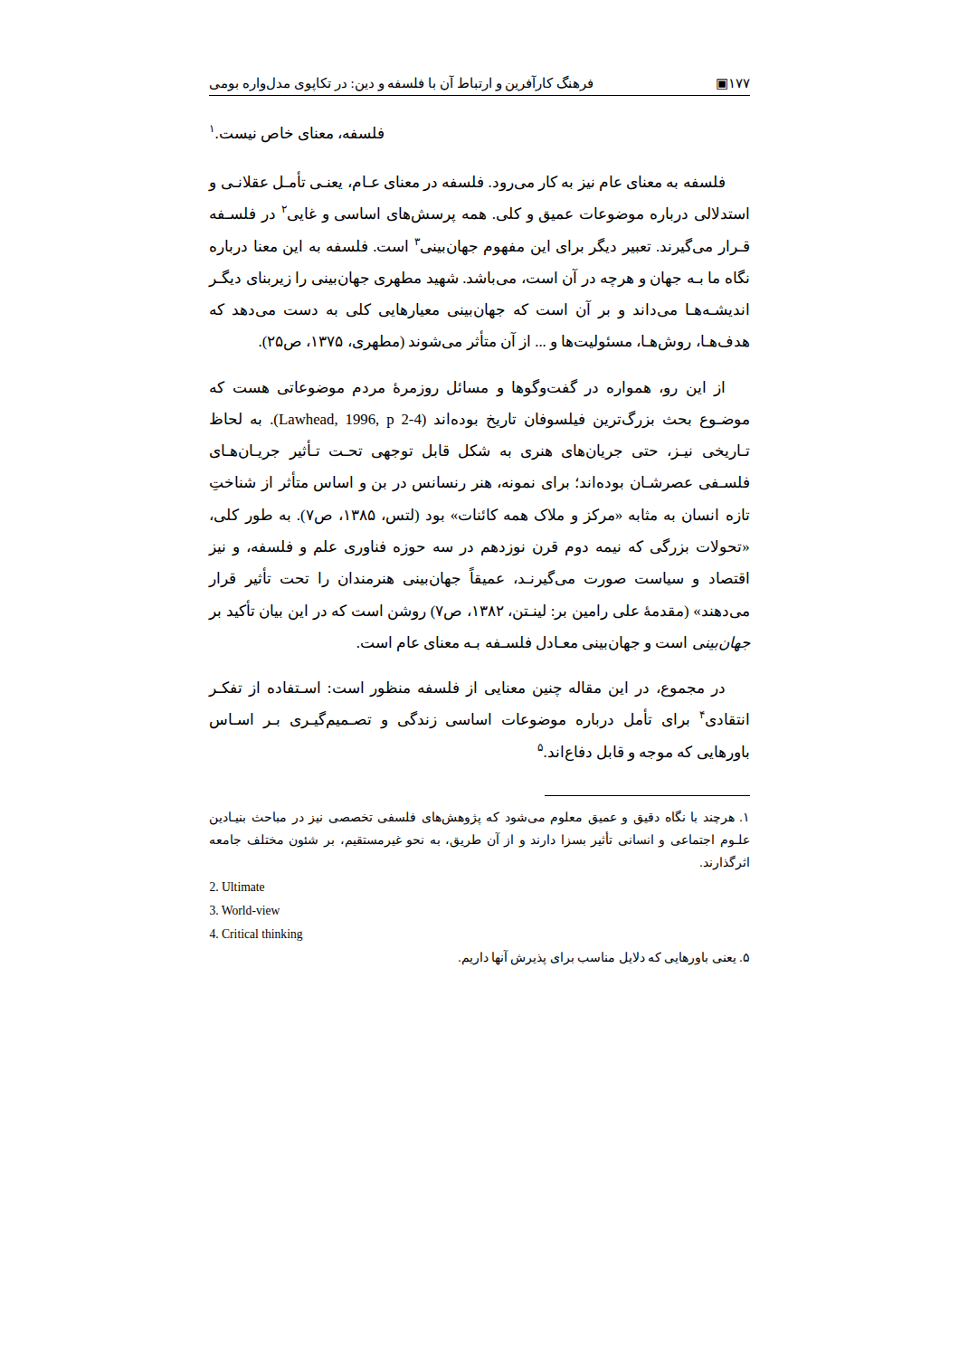۱۷۷▣ فرهنگ کارآفرین و ارتباط آن با فلسفه و دین: در تکاپوی مدل‌واره بومی
فلسفه، معنای خاص نیست.۱
فلسفه به معنای عام نیز به کار می‌رود. فلسفه در معنای عـام، یعنـی تأمـل عقلانـی و استدلالی درباره موضوعات عمیق و کلی. همه پرسش‌های اساسی و غایی۲ در فلسـفه قـرار می‌گیرند. تعبیر دیگر برای این مفهوم جهان‌بینی۳ است. فلسفه به این معنا درباره نگاه ما بـه جهان و هرچه در آن است، می‌باشد. شهید مطهری جهان‌بینی را زیربنای دیگـر اندیشـه‌هـا می‌داند و بر آن است که جهان‌بینی معیارهایی کلی به دست می‌دهد که هدف‌هـا، روش‌هـا، مسئولیت‌ها و ... از آن متأثر می‌شوند (مطهری، ۱۳۷۵، ص۲۵).
از این رو، همواره در گفت‌وگوها و مسائل روزمرهٔ مردم موضوعاتی هست که موضـوع بحث بزرگ‌ترین فیلسوفان تاریخ بوده‌اند (Lawhead, 1996, p 2-4). به لحاظ تـاریخی نیـز، حتی جریان‌های هنری به شکل قابل توجهی تحـت تـأثیر جریـان‌هـای فلسـفی عصرشـان بوده‌اند؛ برای نمونه، هنر رنسانس در بن و اساس متأثر از شناختِ تازه انسان به مثابه «مرکز و ملاک همه کائنات» بود (لتس، ۱۳۸۵، ص۷). به طور کلی، «تحولات بزرگی که نیمه دوم قرن نوزدهم در سه حوزه فناوری علم و فلسفه، و نیز اقتصاد و سیاست صورت می‌گیرنـد، عمیقاً جهان‌بینی هنرمندان را تحت تأثیر قرار می‌دهند» (مقدمهٔ علی رامین بر: لینـتن، ۱۳۸۲، ص۷) روشن است که در این بیان تأکید بر جهان‌بینی است و جهان‌بینی معـادل فلسـفه بـه معنای عام است.
در مجموع، در این مقاله چنین معنایی از فلسفه منظور است: اسـتفاده از تفکـر انتقادی۴ برای تأمل درباره موضوعات اساسی زندگی و تصـمیم‌گیـری بـر اسـاس باورهایی که موجه و قابل دفاع‌اند.۵
۱. هرچند با نگاه دقیق و عمیق معلوم می‌شود که پژوهش‌های فلسفی تخصصی نیز در مباحث بنیـادین علـوم اجتماعی و انسانی تأثیر بسزا دارند و از آن طریق، به نحو غیرمستقیم، بر شئون مختلف جامعه اثرگذارند.
2. Ultimate 3. World-view 4. Critical thinking
۵. یعنی باورهایی که دلایل مناسب برای پذیرش آنها داریم.